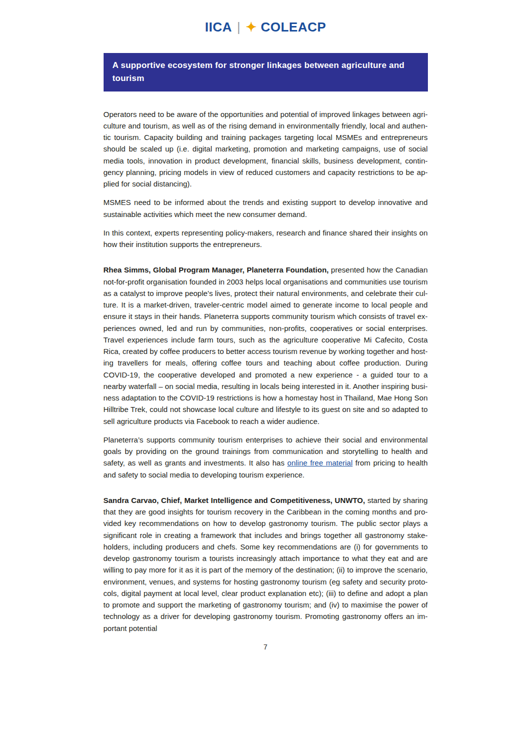IICA|✦ COLEACP
A supportive ecosystem for stronger linkages between agriculture and tourism
Operators need to be aware of the opportunities and potential of improved linkages between agriculture and tourism, as well as of the rising demand in environmentally friendly, local and authentic tourism. Capacity building and training packages targeting local MSMEs and entrepreneurs should be scaled up (i.e. digital marketing, promotion and marketing campaigns, use of social media tools, innovation in product development, financial skills, business development, contingency planning, pricing models in view of reduced customers and capacity restrictions to be applied for social distancing).
MSMES need to be informed about the trends and existing support to develop innovative and sustainable activities which meet the new consumer demand.
In this context, experts representing policy-makers, research and finance shared their insights on how their institution supports the entrepreneurs.
Rhea Simms, Global Program Manager, Planeterra Foundation, presented how the Canadian not-for-profit organisation founded in 2003 helps local organisations and communities use tourism as a catalyst to improve people’s lives, protect their natural environments, and celebrate their culture. It is a market-driven, traveler-centric model aimed to generate income to local people and ensure it stays in their hands. Planeterra supports community tourism which consists of travel experiences owned, led and run by communities, non-profits, cooperatives or social enterprises. Travel experiences include farm tours, such as the agriculture cooperative Mi Cafecito, Costa Rica, created by coffee producers to better access tourism revenue by working together and hosting travellers for meals, offering coffee tours and teaching about coffee production. During COVID-19, the cooperative developed and promoted a new experience - a guided tour to a nearby waterfall – on social media, resulting in locals being interested in it. Another inspiring business adaptation to the COVID-19 restrictions is how a homestay host in Thailand, Mae Hong Son Hilltribe Trek, could not showcase local culture and lifestyle to its guest on site and so adapted to sell agriculture products via Facebook to reach a wider audience.
Planeterra’s supports community tourism enterprises to achieve their social and environmental goals by providing on the ground trainings from communication and storytelling to health and safety, as well as grants and investments. It also has online free material from pricing to health and safety to social media to developing tourism experience.
Sandra Carvao, Chief, Market Intelligence and Competitiveness, UNWTO, started by sharing that they are good insights for tourism recovery in the Caribbean in the coming months and provided key recommendations on how to develop gastronomy tourism. The public sector plays a significant role in creating a framework that includes and brings together all gastronomy stakeholders, including producers and chefs. Some key recommendations are (i) for governments to develop gastronomy tourism a tourists increasingly attach importance to what they eat and are willing to pay more for it as it is part of the memory of the destination; (ii) to improve the scenario, environment, venues, and systems for hosting gastronomy tourism (eg safety and security protocols, digital payment at local level, clear product explanation etc); (iii) to define and adopt a plan to promote and support the marketing of gastronomy tourism; and (iv) to maximise the power of technology as a driver for developing gastronomy tourism. Promoting gastronomy offers an important potential
7